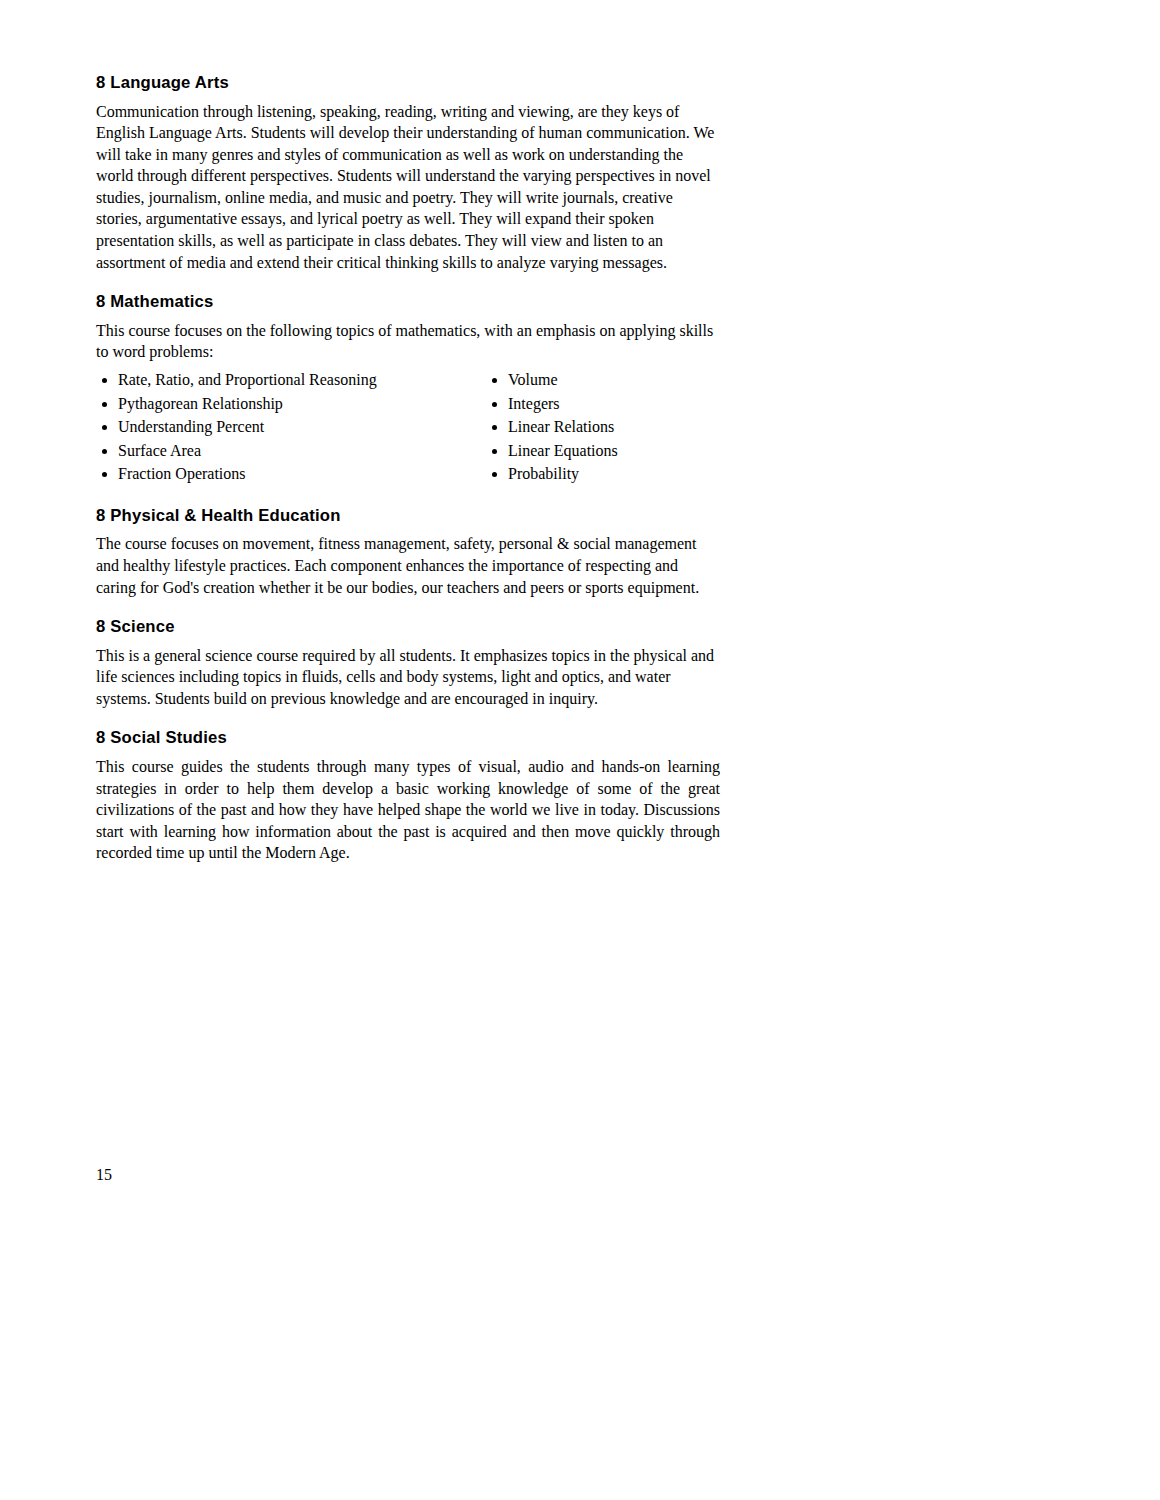8 Language Arts
Communication through listening, speaking, reading, writing and viewing, are they keys of English Language Arts. Students will develop their understanding of human communication. We will take in many genres and styles of communication as well as work on understanding the world through different perspectives. Students will understand the varying perspectives in novel studies, journalism, online media, and music and poetry. They will write journals, creative stories, argumentative essays, and lyrical poetry as well. They will expand their spoken presentation skills, as well as participate in class debates. They will view and listen to an assortment of media and extend their critical thinking skills to analyze varying messages.
8 Mathematics
This course focuses on the following topics of mathematics, with an emphasis on applying skills to word problems:
Rate, Ratio, and Proportional Reasoning
Pythagorean Relationship
Understanding Percent
Surface Area
Fraction Operations
Volume
Integers
Linear Relations
Linear Equations
Probability
8 Physical & Health Education
The course focuses on movement, fitness management, safety, personal & social management and healthy lifestyle practices. Each component enhances the importance of respecting and caring for God's creation whether it be our bodies, our teachers and peers or sports equipment.
8 Science
This is a general science course required by all students. It emphasizes topics in the physical and life sciences including topics in fluids, cells and body systems, light and optics, and water systems. Students build on previous knowledge and are encouraged in inquiry.
8 Social Studies
This course guides the students through many types of visual, audio and hands-on learning strategies in order to help them develop a basic working knowledge of some of the great civilizations of the past and how they have helped shape the world we live in today. Discussions start with learning how information about the past is acquired and then move quickly through recorded time up until the Modern Age.
15